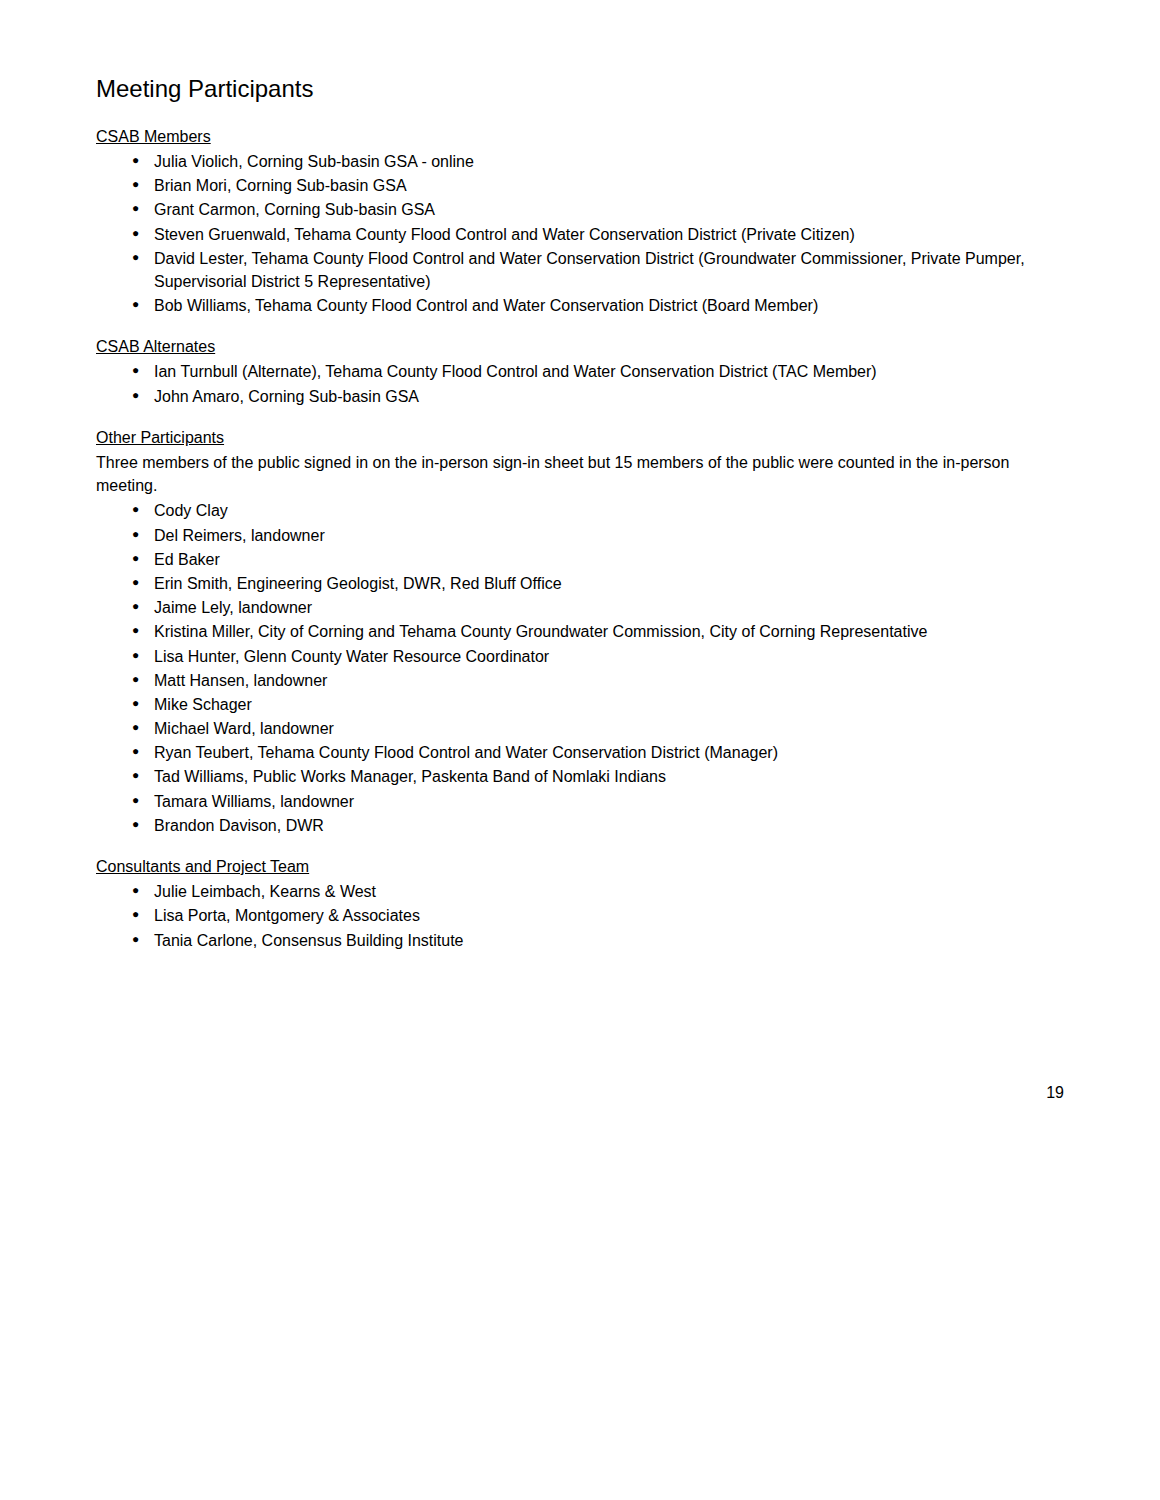Meeting Participants
CSAB Members
Julia Violich, Corning Sub-basin GSA - online
Brian Mori, Corning Sub-basin GSA
Grant Carmon, Corning Sub-basin GSA
Steven Gruenwald, Tehama County Flood Control and Water Conservation District (Private Citizen)
David Lester, Tehama County Flood Control and Water Conservation District (Groundwater Commissioner, Private Pumper, Supervisorial District 5 Representative)
Bob Williams, Tehama County Flood Control and Water Conservation District (Board Member)
CSAB Alternates
Ian Turnbull (Alternate), Tehama County Flood Control and Water Conservation District (TAC Member)
John Amaro, Corning Sub-basin GSA
Other Participants
Three members of the public signed in on the in-person sign-in sheet but 15 members of the public were counted in the in-person meeting.
Cody Clay
Del Reimers, landowner
Ed Baker
Erin Smith, Engineering Geologist, DWR, Red Bluff Office
Jaime Lely, landowner
Kristina Miller, City of Corning and Tehama County Groundwater Commission, City of Corning Representative
Lisa Hunter, Glenn County Water Resource Coordinator
Matt Hansen, landowner
Mike Schager
Michael Ward, landowner
Ryan Teubert, Tehama County Flood Control and Water Conservation District (Manager)
Tad Williams, Public Works Manager, Paskenta Band of Nomlaki Indians
Tamara Williams, landowner
Brandon Davison, DWR
Consultants and Project Team
Julie Leimbach, Kearns & West
Lisa Porta, Montgomery & Associates
Tania Carlone, Consensus Building Institute
19